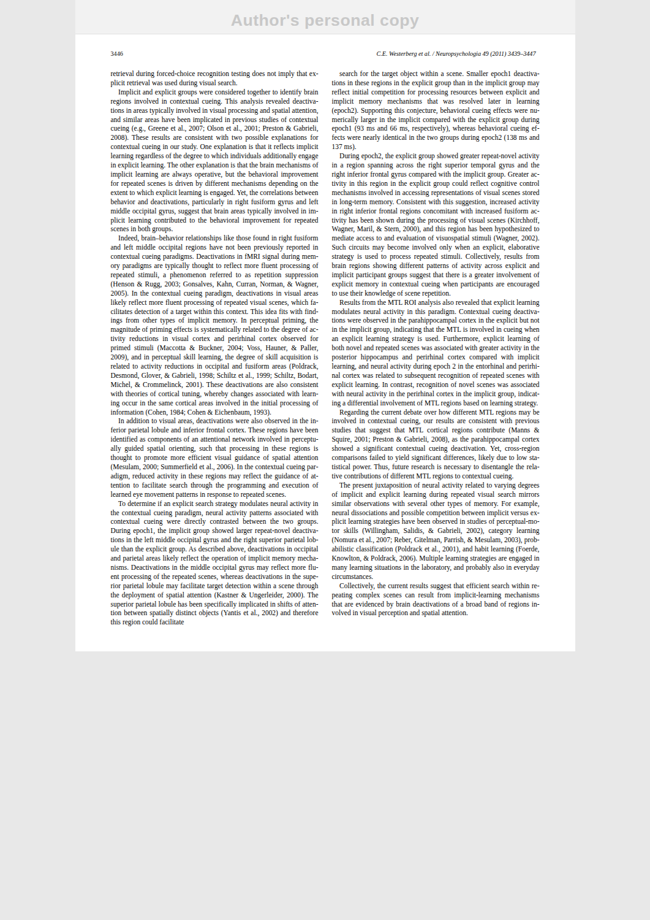Author's personal copy
3446 C.E. Westerberg et al. / Neuropsychologia 49 (2011) 3439–3447
retrieval during forced-choice recognition testing does not imply that explicit retrieval was used during visual search.
Implicit and explicit groups were considered together to identify brain regions involved in contextual cueing. This analysis revealed deactivations in areas typically involved in visual processing and spatial attention, and similar areas have been implicated in previous studies of contextual cueing (e.g., Greene et al., 2007; Olson et al., 2001; Preston & Gabrieli, 2008). These results are consistent with two possible explanations for contextual cueing in our study. One explanation is that it reflects implicit learning regardless of the degree to which individuals additionally engage in explicit learning. The other explanation is that the brain mechanisms of implicit learning are always operative, but the behavioral improvement for repeated scenes is driven by different mechanisms depending on the extent to which explicit learning is engaged. Yet, the correlations between behavior and deactivations, particularly in right fusiform gyrus and left middle occipital gyrus, suggest that brain areas typically involved in implicit learning contributed to the behavioral improvement for repeated scenes in both groups.
Indeed, brain–behavior relationships like those found in right fusiform and left middle occipital regions have not been previously reported in contextual cueing paradigms. Deactivations in fMRI signal during memory paradigms are typically thought to reflect more fluent processing of repeated stimuli, a phenomenon referred to as repetition suppression (Henson & Rugg, 2003; Gonsalves, Kahn, Curran, Norman, & Wagner, 2005). In the contextual cueing paradigm, deactivations in visual areas likely reflect more fluent processing of repeated visual scenes, which facilitates detection of a target within this context. This idea fits with findings from other types of implicit memory. In perceptual priming, the magnitude of priming effects is systematically related to the degree of activity reductions in visual cortex and perirhinal cortex observed for primed stimuli (Maccotta & Buckner, 2004; Voss, Hauner, & Paller, 2009), and in perceptual skill learning, the degree of skill acquisition is related to activity reductions in occipital and fusiform areas (Poldrack, Desmond, Glover, & Gabrieli, 1998; Schiltz et al., 1999; Schiltz, Bodart, Michel, & Crommelinck, 2001). These deactivations are also consistent with theories of cortical tuning, whereby changes associated with learning occur in the same cortical areas involved in the initial processing of information (Cohen, 1984; Cohen & Eichenbaum, 1993).
In addition to visual areas, deactivations were also observed in the inferior parietal lobule and inferior frontal cortex. These regions have been identified as components of an attentional network involved in perceptually guided spatial orienting, such that processing in these regions is thought to promote more efficient visual guidance of spatial attention (Mesulam, 2000; Summerfield et al., 2006). In the contextual cueing paradigm, reduced activity in these regions may reflect the guidance of attention to facilitate search through the programming and execution of learned eye movement patterns in response to repeated scenes.
To determine if an explicit search strategy modulates neural activity in the contextual cueing paradigm, neural activity patterns associated with contextual cueing were directly contrasted between the two groups. During epoch1, the implicit group showed larger repeat-novel deactivations in the left middle occipital gyrus and the right superior parietal lobule than the explicit group. As described above, deactivations in occipital and parietal areas likely reflect the operation of implicit memory mechanisms. Deactivations in the middle occipital gyrus may reflect more fluent processing of the repeated scenes, whereas deactivations in the superior parietal lobule may facilitate target detection within a scene through the deployment of spatial attention (Kastner & Ungerleider, 2000). The superior parietal lobule has been specifically implicated in shifts of attention between spatially distinct objects (Yantis et al., 2002) and therefore this region could facilitate
search for the target object within a scene. Smaller epoch1 deactivations in these regions in the explicit group than in the implicit group may reflect initial competition for processing resources between explicit and implicit memory mechanisms that was resolved later in learning (epoch2). Supporting this conjecture, behavioral cueing effects were numerically larger in the implicit compared with the explicit group during epoch1 (93 ms and 66 ms, respectively), whereas behavioral cueing effects were nearly identical in the two groups during epoch2 (138 ms and 137 ms).
During epoch2, the explicit group showed greater repeat-novel activity in a region spanning across the right superior temporal gyrus and the right inferior frontal gyrus compared with the implicit group. Greater activity in this region in the explicit group could reflect cognitive control mechanisms involved in accessing representations of visual scenes stored in long-term memory. Consistent with this suggestion, increased activity in right inferior frontal regions concomitant with increased fusiform activity has been shown during the processing of visual scenes (Kirchhoff, Wagner, Maril, & Stern, 2000), and this region has been hypothesized to mediate access to and evaluation of visuospatial stimuli (Wagner, 2002). Such circuits may become involved only when an explicit, elaborative strategy is used to process repeated stimuli. Collectively, results from brain regions showing different patterns of activity across explicit and implicit participant groups suggest that there is a greater involvement of explicit memory in contextual cueing when participants are encouraged to use their knowledge of scene repetition.
Results from the MTL ROI analysis also revealed that explicit learning modulates neural activity in this paradigm. Contextual cueing deactivations were observed in the parahippocampal cortex in the explicit but not in the implicit group, indicating that the MTL is involved in cueing when an explicit learning strategy is used. Furthermore, explicit learning of both novel and repeated scenes was associated with greater activity in the posterior hippocampus and perirhinal cortex compared with implicit learning, and neural activity during epoch 2 in the entorhinal and perirhinal cortex was related to subsequent recognition of repeated scenes with explicit learning. In contrast, recognition of novel scenes was associated with neural activity in the perirhinal cortex in the implicit group, indicating a differential involvement of MTL regions based on learning strategy.
Regarding the current debate over how different MTL regions may be involved in contextual cueing, our results are consistent with previous studies that suggest that MTL cortical regions contribute (Manns & Squire, 2001; Preston & Gabrieli, 2008), as the parahippocampal cortex showed a significant contextual cueing deactivation. Yet, cross-region comparisons failed to yield significant differences, likely due to low statistical power. Thus, future research is necessary to disentangle the relative contributions of different MTL regions to contextual cueing.
The present juxtaposition of neural activity related to varying degrees of implicit and explicit learning during repeated visual search mirrors similar observations with several other types of memory. For example, neural dissociations and possible competition between implicit versus explicit learning strategies have been observed in studies of perceptual-motor skills (Willingham, Salidis, & Gabrieli, 2002), category learning (Nomura et al., 2007; Reber, Gitelman, Parrish, & Mesulam, 2003), probabilistic classification (Poldrack et al., 2001), and habit learning (Foerde, Knowlton, & Poldrack, 2006). Multiple learning strategies are engaged in many learning situations in the laboratory, and probably also in everyday circumstances.
Collectively, the current results suggest that efficient search within repeating complex scenes can result from implicit-learning mechanisms that are evidenced by brain deactivations of a broad band of regions involved in visual perception and spatial attention.